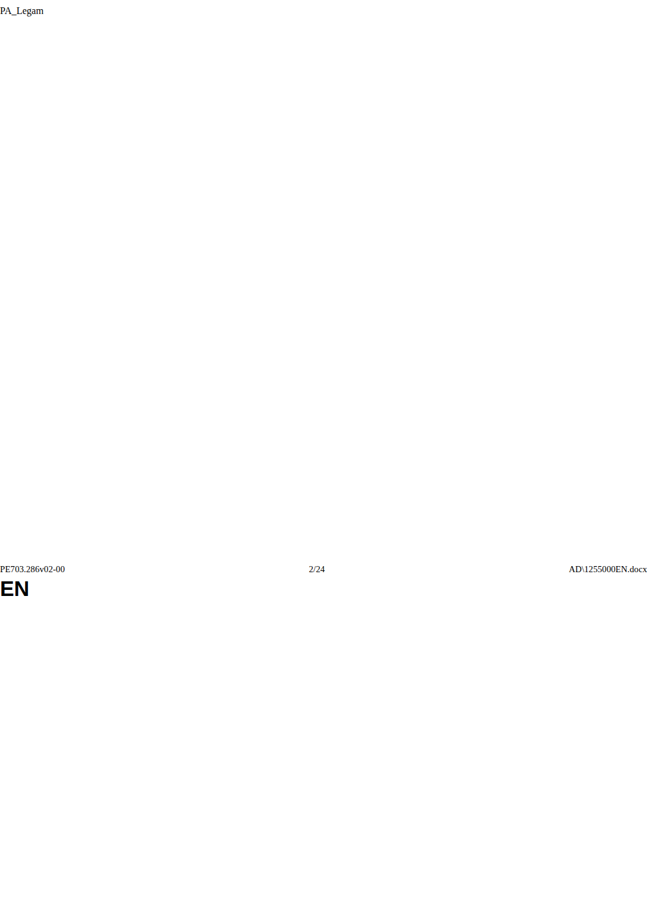PA_Legam
PE703.286v02-00 2/24 AD\1255000EN.docx
EN